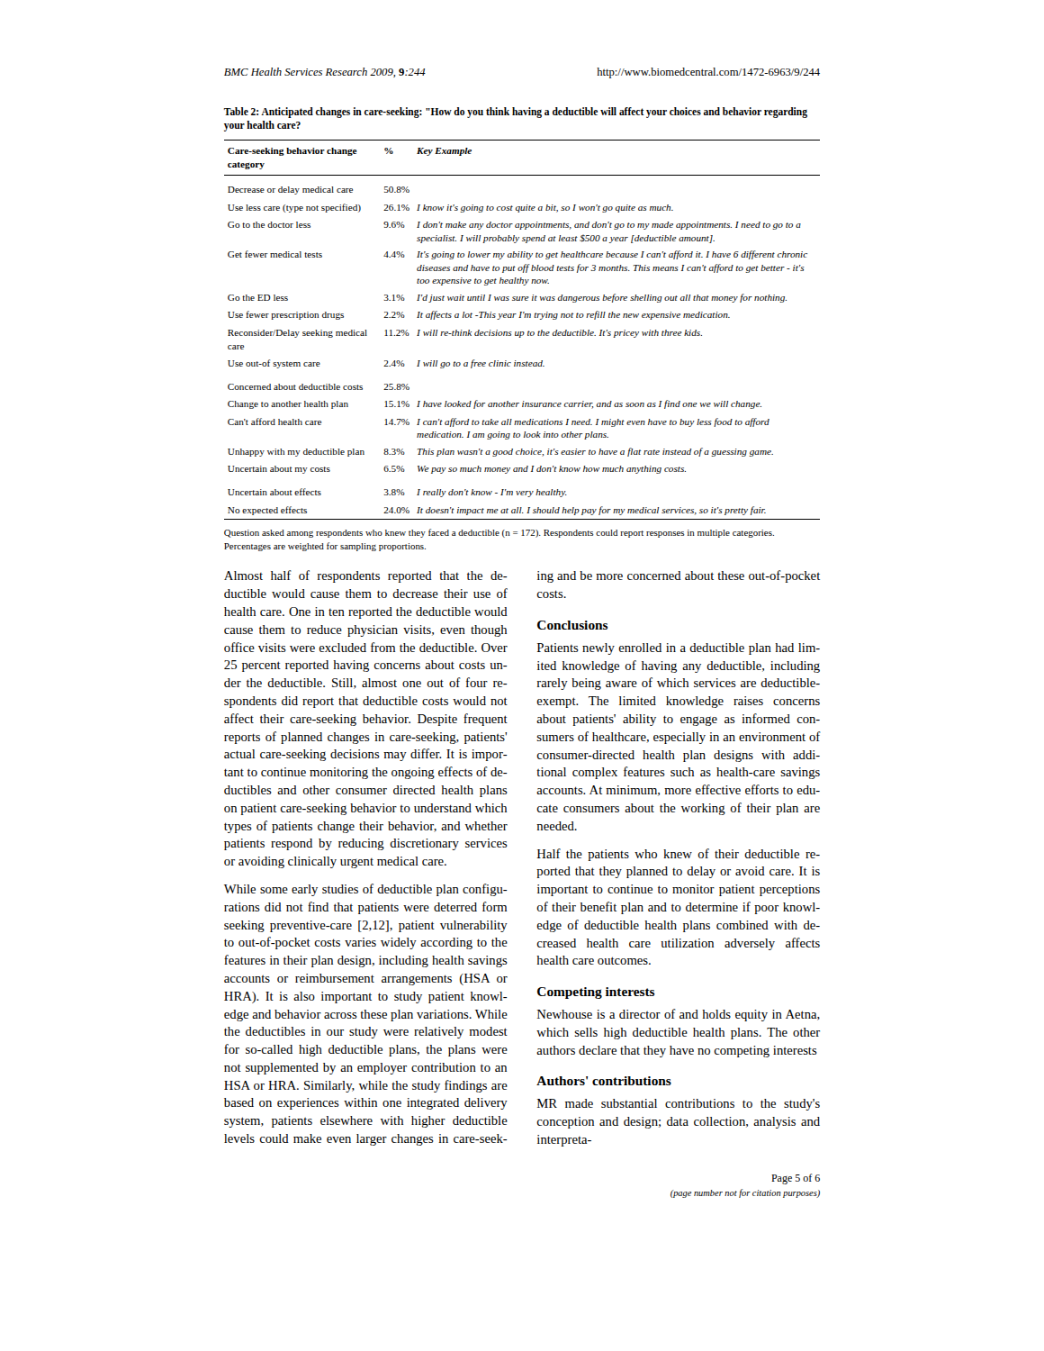BMC Health Services Research 2009, 9:244
http://www.biomedcentral.com/1472-6963/9/244
Table 2: Anticipated changes in care-seeking: "How do you think having a deductible will affect your choices and behavior regarding your health care?
| Care-seeking behavior change category | % | Key Example |
| --- | --- | --- |
| Decrease or delay medical care | 50.8% | |
| Use less care (type not specified) | 26.1% | I know it's going to cost quite a bit, so I won't go quite as much. |
| Go to the doctor less | 9.6% | I don't make any doctor appointments, and don't go to my made appointments. I need to go to a specialist. I will probably spend at least $500 a year [deductible amount]. |
| Get fewer medical tests | 4.4% | It's going to lower my ability to get healthcare because I can't afford it. I have 6 different chronic diseases and have to put off blood tests for 3 months. This means I can't afford to get better - it's too expensive to get healthy now. |
| Go the ED less | 3.1% | I'd just wait until I was sure it was dangerous before shelling out all that money for nothing. |
| Use fewer prescription drugs | 2.2% | It affects a lot -This year I'm trying not to refill the new expensive medication. |
| Reconsider/Delay seeking medical care | 11.2% | I will re-think decisions up to the deductible. It's pricey with three kids. |
| Use out-of system care | 2.4% | I will go to a free clinic instead. |
| Concerned about deductible costs | 25.8% | |
| Change to another health plan | 15.1% | I have looked for another insurance carrier, and as soon as I find one we will change. |
| Can't afford health care | 14.7% | I can't afford to take all medications I need. I might even have to buy less food to afford medication. I am going to look into other plans. |
| Unhappy with my deductible plan | 8.3% | This plan wasn't a good choice, it's easier to have a flat rate instead of a guessing game. |
| Uncertain about my costs | 6.5% | We pay so much money and I don't know how much anything costs. |
| Uncertain about effects | 3.8% | I really don't know - I'm very healthy. |
| No expected effects | 24.0% | It doesn't impact me at all. I should help pay for my medical services, so it's pretty fair. |
Question asked among respondents who knew they faced a deductible (n = 172). Respondents could report responses in multiple categories. Percentages are weighted for sampling proportions.
Almost half of respondents reported that the deductible would cause them to decrease their use of health care. One in ten reported the deductible would cause them to reduce physician visits, even though office visits were excluded from the deductible. Over 25 percent reported having concerns about costs under the deductible. Still, almost one out of four respondents did report that deductible costs would not affect their care-seeking behavior. Despite frequent reports of planned changes in care-seeking, patients' actual care-seeking decisions may differ. It is important to continue monitoring the ongoing effects of deductibles and other consumer directed health plans on patient care-seeking behavior to understand which types of patients change their behavior, and whether patients respond by reducing discretionary services or avoiding clinically urgent medical care.
While some early studies of deductible plan configurations did not find that patients were deterred form seeking preventive-care [2,12], patient vulnerability to out-of-pocket costs varies widely according to the features in their plan design, including health savings accounts or reimbursement arrangements (HSA or HRA). It is also important to study patient knowledge and behavior across these plan variations. While the deductibles in our study were relatively modest for so-called high deductible plans, the plans were not supplemented by an employer contribution to an HSA or HRA. Similarly, while the study findings are based on experiences within one integrated delivery system, patients elsewhere with higher deductible levels could make even larger changes in care-seeking and be more concerned about these out-of-pocket costs.
Conclusions
Patients newly enrolled in a deductible plan had limited knowledge of having any deductible, including rarely being aware of which services are deductible-exempt. The limited knowledge raises concerns about patients' ability to engage as informed consumers of healthcare, especially in an environment of consumer-directed health plan designs with additional complex features such as health-care savings accounts. At minimum, more effective efforts to educate consumers about the working of their plan are needed.
Half the patients who knew of their deductible reported that they planned to delay or avoid care. It is important to continue to monitor patient perceptions of their benefit plan and to determine if poor knowledge of deductible health plans combined with decreased health care utilization adversely affects health care outcomes.
Competing interests
Newhouse is a director of and holds equity in Aetna, which sells high deductible health plans. The other authors declare that they have no competing interests
Authors' contributions
MR made substantial contributions to the study's conception and design; data collection, analysis and interpreta-
Page 5 of 6
(page number not for citation purposes)